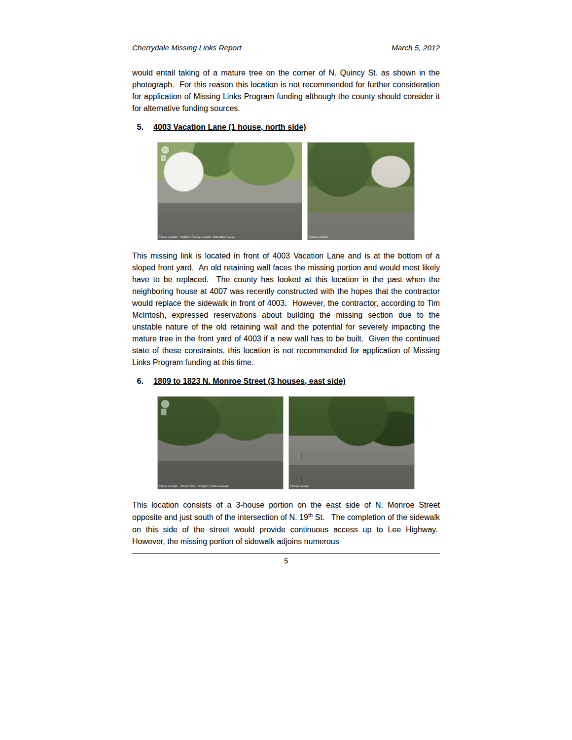Cherrydale Missing Links Report March 5, 2012
would entail taking of a mature tree on the corner of N. Quincy St. as shown in the photograph. For this reason this location is not recommended for further consideration for application of Missing Links Program funding although the county should consider it for alternative funding sources.
4003 Vacation Lane (1 house, north side)
©2012 Google - Imagery ©2012 Google, Map data ©2012
©2012 Google
This missing link is located in front of 4003 Vacation Lane and is at the bottom of a sloped front yard. An old retaining wall faces the missing portion and would most likely have to be replaced. The county has looked at this location in the past when the neighboring house at 4007 was recently constructed with the hopes that the contractor would replace the sidewalk in front of 4003. However, the contractor, according to Tim McIntosh, expressed reservations about building the missing section due to the unstable nature of the old retaining wall and the potential for severely impacting the mature tree in the front yard of 4003 if a new wall has to be built. Given the continued state of these constraints, this location is not recommended for application of Missing Links Program funding at this time.
1809 to 1823 N. Monroe Street (3 houses, east side)
©2012 Google - Street View - Imagery ©2012 Google
©2012 Google
This location consists of a 3-house portion on the east side of N. Monroe Street opposite and just south of the intersection of N. 19th St. The completion of the sidewalk on this side of the street would provide continuous access up to Lee Highway. However, the missing portion of sidewalk adjoins numerous
5